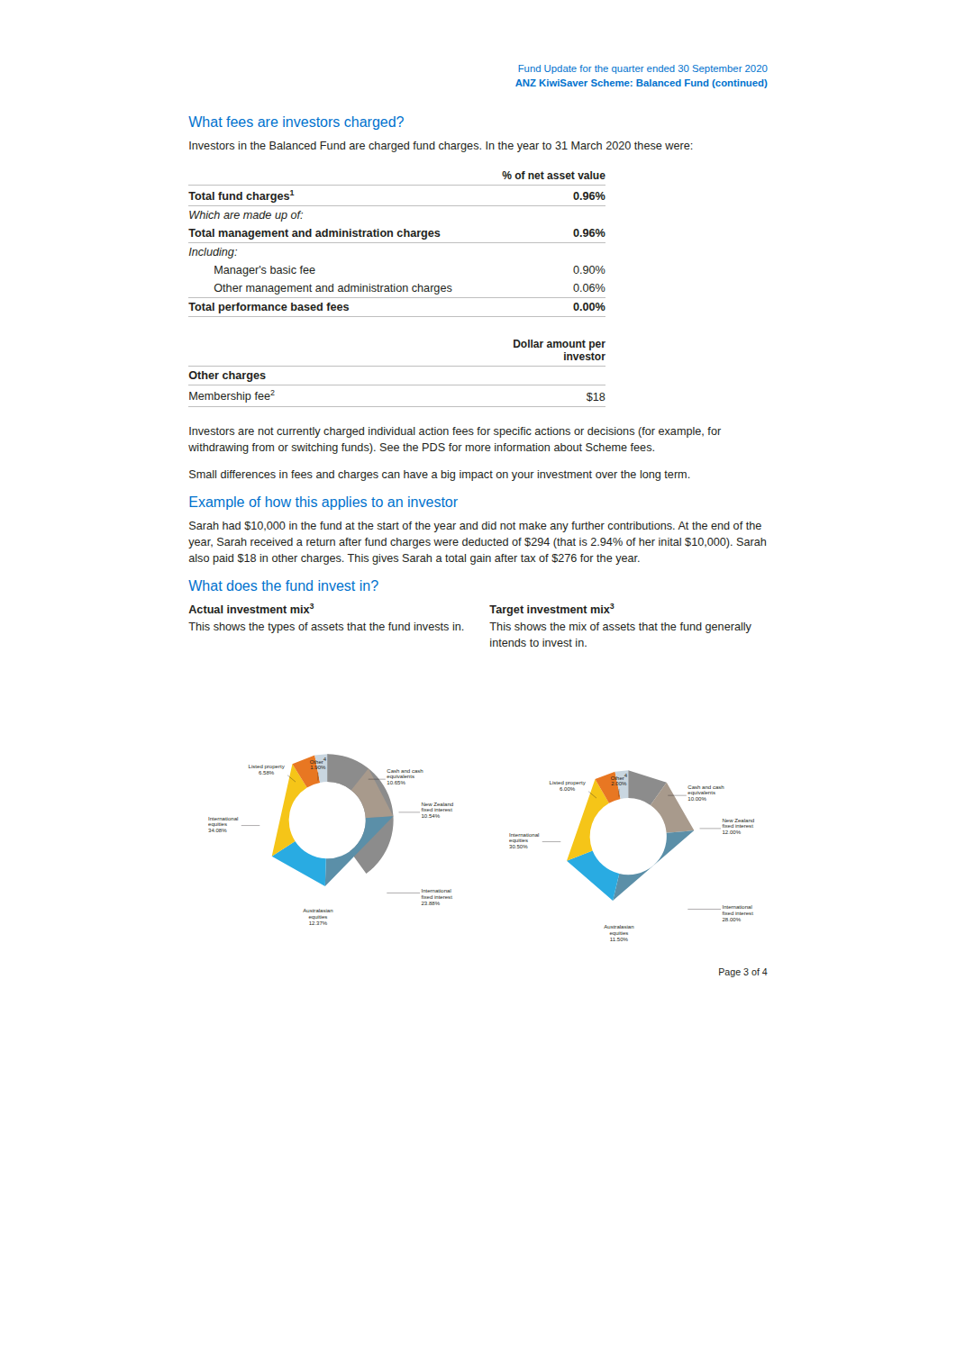Fund Update for the quarter ended 30 September 2020
ANZ KiwiSaver Scheme: Balanced Fund (continued)
What fees are investors charged?
Investors in the Balanced Fund are charged fund charges. In the year to 31 March 2020 these were:
| | % of net asset value |
| Total fund charges 1 | 0.96% |
| Which are made up of: | |
| Total management and administration charges | 0.96% |
| Including: | |
| Manager's basic fee | 0.90% |
| Other management and administration charges | 0.06% |
| Total performance based fees | 0.00% |
| | Dollar amount per investor |
| Other charges | |
| Membership fee 2 | $18 |
Investors are not currently charged individual action fees for specific actions or decisions (for example, for withdrawing from or switching funds). See the PDS for more information about Scheme fees.
Small differences in fees and charges can have a big impact on your investment over the long term.
Example of how this applies to an investor
Sarah had $10,000 in the fund at the start of the year and did not make any further contributions. At the end of the year, Sarah received a return after fund charges were deducted of $294 (that is 2.94% of her inital $10,000). Sarah also paid $18 in other charges. This gives Sarah a total gain after tax of $276 for the year.
What does the fund invest in?
Actual investment mix3
This shows the types of assets that the fund invests in.
Cash and cash equivalents 10.65% New Zealand fixed interest 10.54% International fixed interest 23.88% Australasian equities 12.37% International equities 34.08% Listed property 6.58% Other4 1.90%
Target investment mix3
This shows the mix of assets that the fund generally intends to invest in.
Cash and cash equivalents 10.00% New Zealand fixed interest 12.00% International fixed interest 28.00% Australasian equities 11.50% International equities 30.50% Listed property 6.00% Other4 2.00%
Page 3 of 4